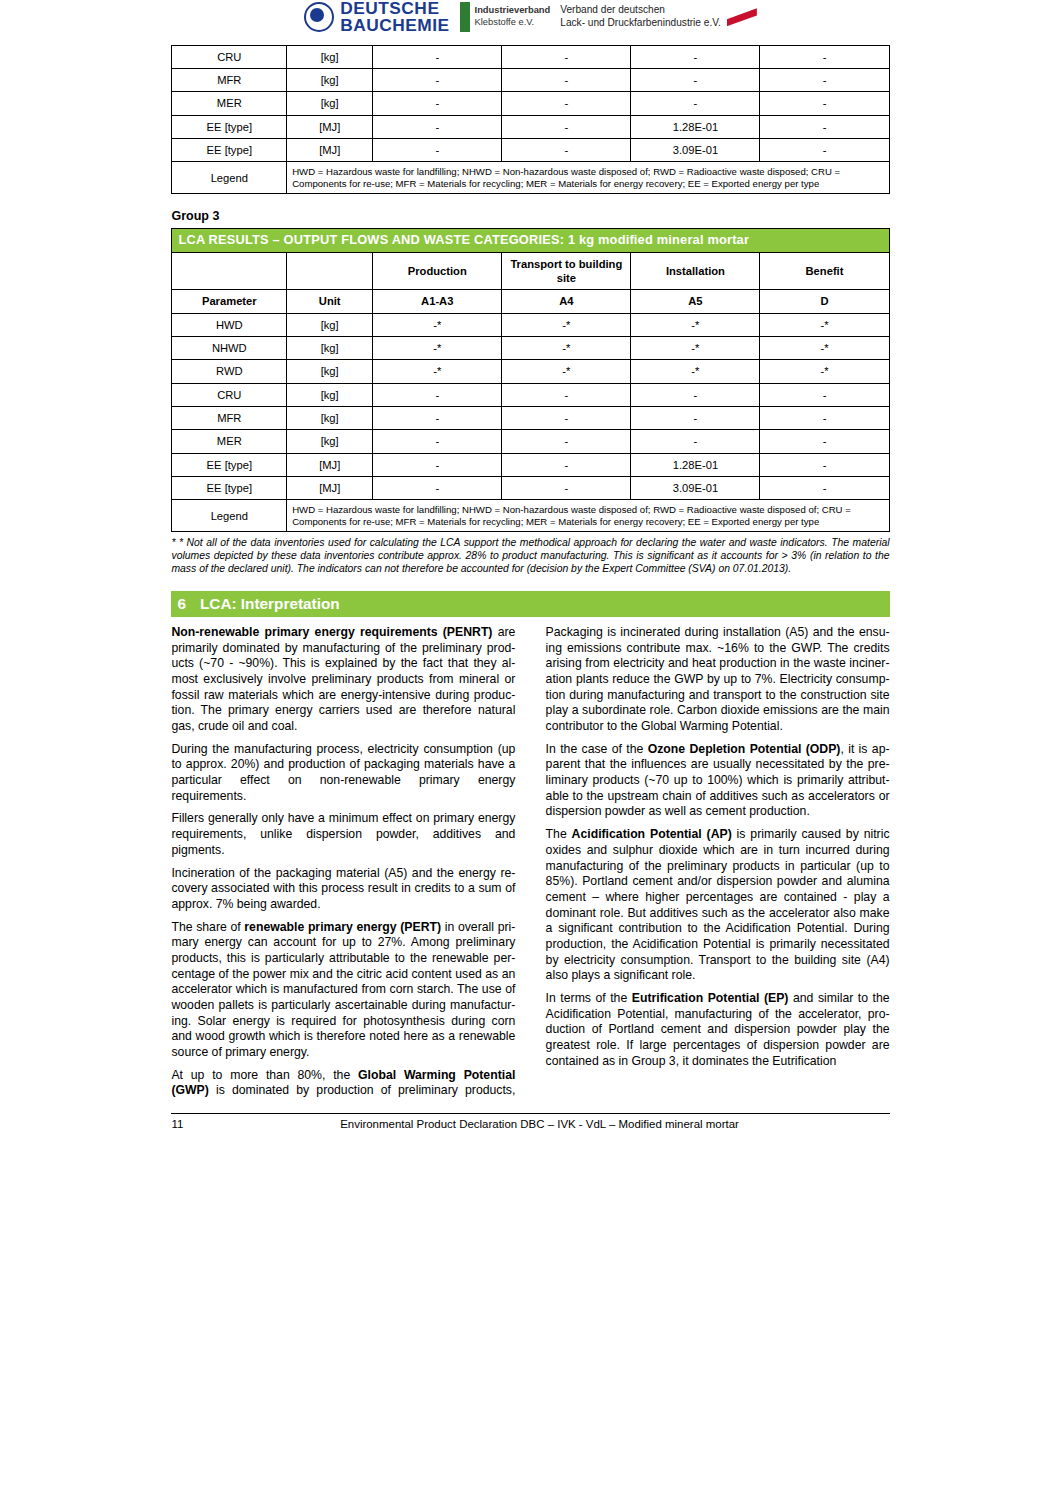DEUTSCHE BAUCHEMIE
Industrieverband Klebstoffe e.V.
Verband der deutschen Lack- und Druckfarbenindustrie e.V.
| CRU | [kg] | - | - | - | - |
| MFR | [kg] | - | - | - | - |
| MER | [kg] | - | - | - | - |
| EE [type] | [MJ] | - | - | 1.28E-01 | - |
| EE [type] | [MJ] | - | - | 3.09E-01 | - |
| Legend | HWD = Hazardous waste for landfilling; NHWD = Non-hazardous waste disposed of; RWD = Radioactive waste disposed; CRU = Components for re-use; MFR = Materials for recycling; MER = Materials for energy recovery; EE = Exported energy per type |
Group 3
LCA RESULTS – OUTPUT FLOWS AND WASTE CATEGORIES: 1 kg modified mineral mortar
| | | Production | Transport to building site | Installation | Benefit |
| --- | --- | --- | --- | --- | --- |
| Parameter | Unit | A1-A3 | A4 | A5 | D |
| HWD | [kg] | -* | -* | -* | -* |
| NHWD | [kg] | -* | -* | -* | -* |
| RWD | [kg] | -* | -* | -* | -* |
| CRU | [kg] | - | - | - | - |
| MFR | [kg] | - | - | - | - |
| MER | [kg] | - | - | - | - |
| EE [type] | [MJ] | - | - | 1.28E-01 | - |
| EE [type] | [MJ] | - | - | 3.09E-01 | - |
| Legend | HWD = Hazardous waste for landfilling; NHWD = Non-hazardous waste disposed of; RWD = Radioactive waste disposed of; CRU = Components for re-use; MFR = Materials for recycling; MER = Materials for energy recovery; EE = Exported energy per type |
* * Not all of the data inventories used for calculating the LCA support the methodical approach for declaring the water and waste indicators. The material volumes depicted by these data inventories contribute approx. 28% to product manufacturing. This is significant as it accounts for > 3% (in relation to the mass of the declared unit). The indicators can not therefore be accounted for (decision by the Expert Committee (SVA) on 07.01.2013).
6 LCA: Interpretation
Non-renewable primary energy requirements (PENRT) are primarily dominated by manufacturing of the preliminary products (~70 - ~90%). This is explained by the fact that they almost exclusively involve preliminary products from mineral or fossil raw materials which are energy-intensive during production. The primary energy carriers used are therefore natural gas, crude oil and coal.
During the manufacturing process, electricity consumption (up to approx. 20%) and production of packaging materials have a particular effect on non-renewable primary energy requirements.
Fillers generally only have a minimum effect on primary energy requirements, unlike dispersion powder, additives and pigments.
Incineration of the packaging material (A5) and the energy recovery associated with this process result in credits to a sum of approx. 7% being awarded.
The share of renewable primary energy (PERT) in overall primary energy can account for up to 27%. Among preliminary products, this is particularly attributable to the renewable percentage of the power mix and the citric acid content used as an accelerator which is manufactured from corn starch. The use of wooden pallets is particularly ascertainable during manufacturing. Solar energy is required for photosynthesis during corn and wood growth which is therefore noted here as a renewable source of primary energy.
At up to more than 80%, the Global Warming Potential (GWP) is dominated by production of preliminary products, Packaging is incinerated during installation (A5) and the ensuing emissions contribute max. ~16% to the GWP. The credits arising from electricity and heat production in the waste incineration plants reduce the GWP by up to 7%. Electricity consumption during manufacturing and transport to the construction site play a subordinate role. Carbon dioxide emissions are the main contributor to the Global Warming Potential.
In the case of the Ozone Depletion Potential (ODP), it is apparent that the influences are usually necessitated by the preliminary products (~70 up to 100%) which is primarily attributable to the upstream chain of additives such as accelerators or dispersion powder as well as cement production.
The Acidification Potential (AP) is primarily caused by nitric oxides and sulphur dioxide which are in turn incurred during manufacturing of the preliminary products in particular (up to 85%). Portland cement and/or dispersion powder and alumina cement – where higher percentages are contained - play a dominant role. But additives such as the accelerator also make a significant contribution to the Acidification Potential. During production, the Acidification Potential is primarily necessitated by electricity consumption. Transport to the building site (A4) also plays a significant role.
In terms of the Eutrification Potential (EP) and similar to the Acidification Potential, manufacturing of the accelerator, production of Portland cement and dispersion powder play the greatest role. If large percentages of dispersion powder are contained as in Group 3, it dominates the Eutrification
11
Environmental Product Declaration DBC – IVK - VdL – Modified mineral mortar